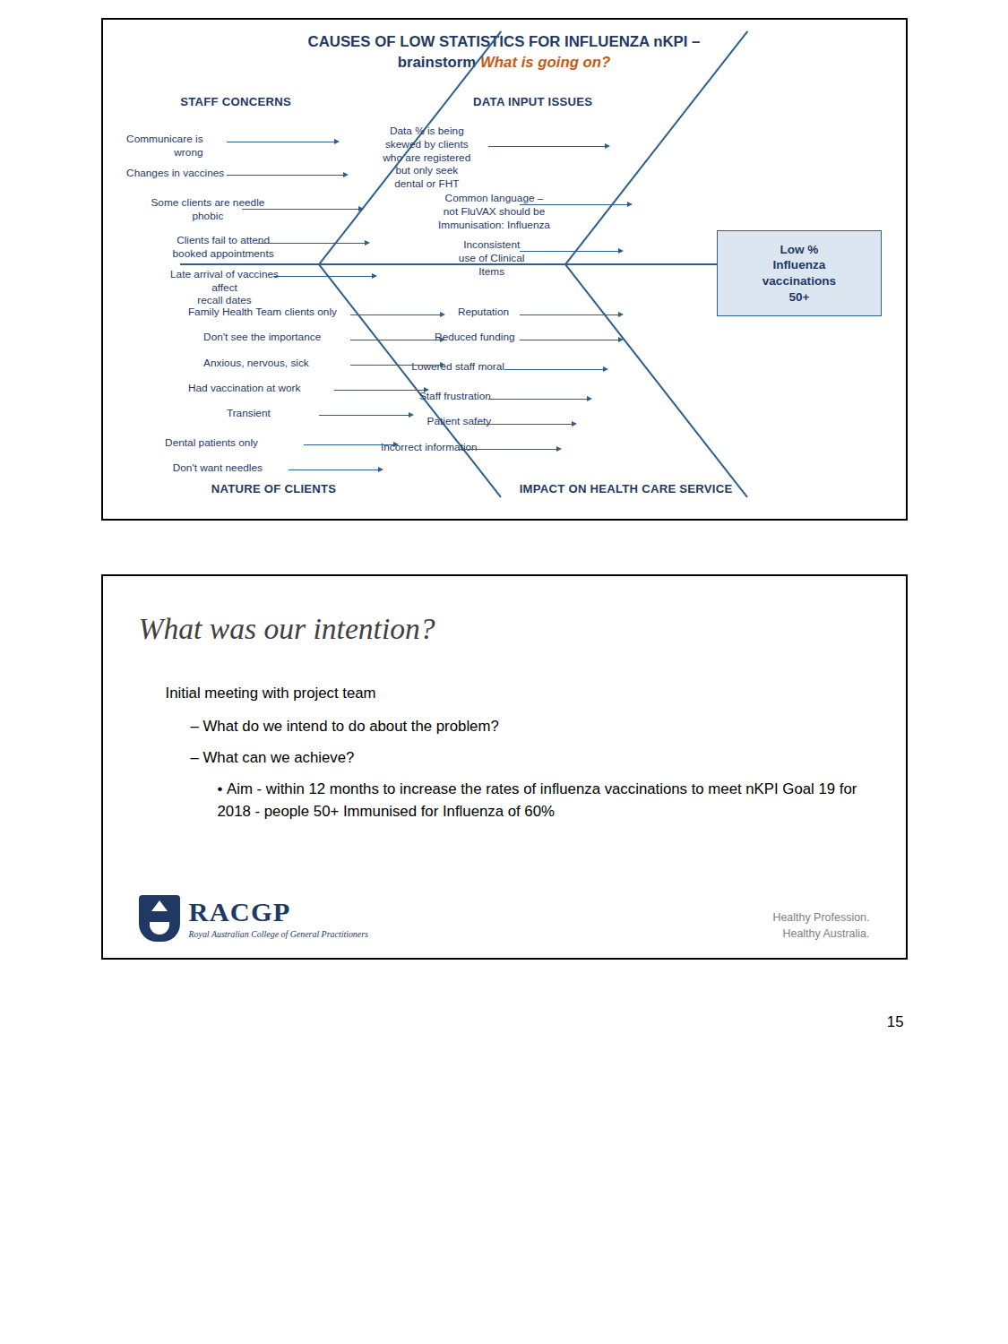CAUSES OF LOW STATISTICS FOR INFLUENZA nKPI –
brainstorm What is going on?
STAFF CONCERNS
DATA INPUT ISSUES
NATURE OF CLIENTS
IMPACT ON HEALTH CARE SERVICE
Communicare is
wrong
Changes in vaccines
Some clients are needle
phobic
Clients fail to attend
booked appointments
Late arrival of vaccines affect
recall dates
Data % is being
skewed by clients
who are registered
but only seek
dental or FHT
Common language –
not FluVAX should be
Immunisation: Influenza
Inconsistent
use of Clinical
Items
Family Health Team clients only
Don't see the importance
Anxious, nervous, sick
Had vaccination at work
Transient
Dental patients only
Don't want needles
Reputation
Reduced funding
Lowered staff moral
Staff frustration
Patient safety
Incorrect information
Low %
Influenza
vaccinations
50+
What was our intention?
Initial meeting with project team
What do we intend to do about the problem?
What can we achieve?
Aim - within 12 months to increase the rates of influenza vaccinations to meet nKPI Goal 19 for 2018 - people 50+ Immunised for Influenza of 60%
RACGP
Royal Australian College of General Practitioners
Healthy Profession.
Healthy Australia.
15